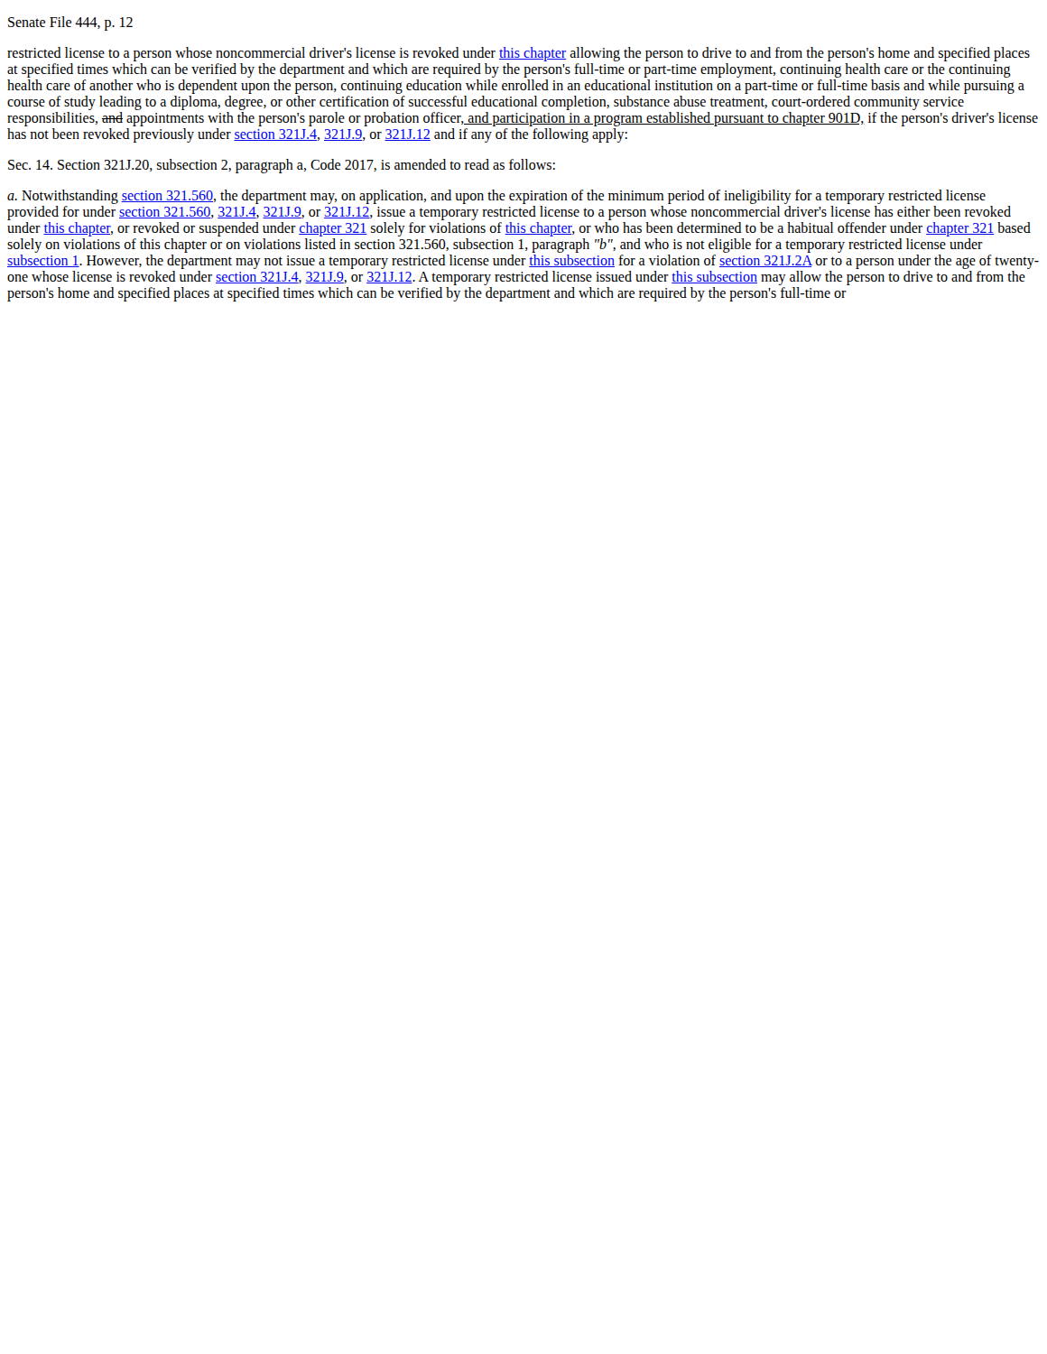Senate File 444, p. 12
restricted license to a person whose noncommercial driver's license is revoked under this chapter allowing the person to drive to and from the person's home and specified places at specified times which can be verified by the department and which are required by the person's full-time or part-time employment, continuing health care or the continuing health care of another who is dependent upon the person, continuing education while enrolled in an educational institution on a part-time or full-time basis and while pursuing a course of study leading to a diploma, degree, or other certification of successful educational completion, substance abuse treatment, court-ordered community service responsibilities, and appointments with the person's parole or probation officer, and participation in a program established pursuant to chapter 901D, if the person's driver's license has not been revoked previously under section 321J.4, 321J.9, or 321J.12 and if any of the following apply:
Sec. 14. Section 321J.20, subsection 2, paragraph a, Code 2017, is amended to read as follows:
a. Notwithstanding section 321.560, the department may, on application, and upon the expiration of the minimum period of ineligibility for a temporary restricted license provided for under section 321.560, 321J.4, 321J.9, or 321J.12, issue a temporary restricted license to a person whose noncommercial driver's license has either been revoked under this chapter, or revoked or suspended under chapter 321 solely for violations of this chapter, or who has been determined to be a habitual offender under chapter 321 based solely on violations of this chapter or on violations listed in section 321.560, subsection 1, paragraph "b", and who is not eligible for a temporary restricted license under subsection 1. However, the department may not issue a temporary restricted license under this subsection for a violation of section 321J.2A or to a person under the age of twenty-one whose license is revoked under section 321J.4, 321J.9, or 321J.12. A temporary restricted license issued under this subsection may allow the person to drive to and from the person's home and specified places at specified times which can be verified by the department and which are required by the person's full-time or